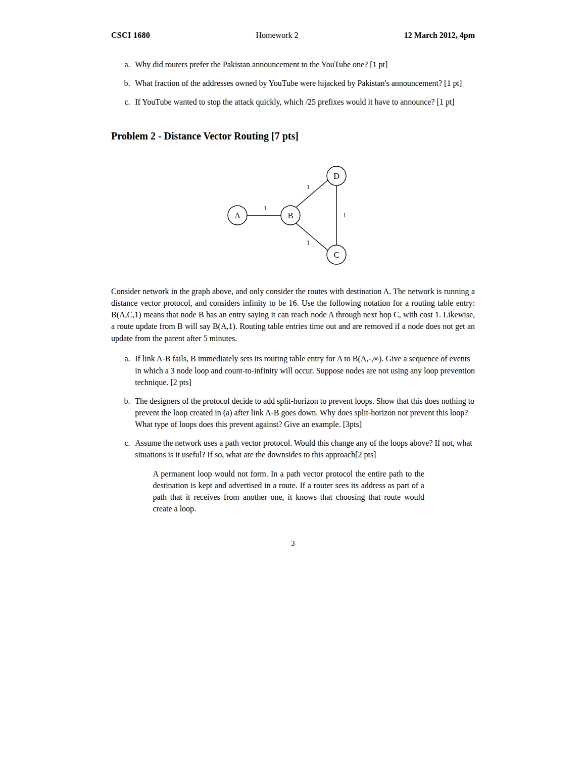CSCI 1680 Homework 2 12 March 2012, 4pm
Why did routers prefer the Pakistan announcement to the YouTube one? [1 pt]
What fraction of the addresses owned by YouTube were hijacked by Pakistan's announcement? [1 pt]
If YouTube wanted to stop the attack quickly, which /25 prefixes would it have to announce? [1 pt]
Problem 2 - Distance Vector Routing [7 pts]
A B D C 1 1 1 1
Consider network in the graph above, and only consider the routes with destination A. The network is running a distance vector protocol, and considers infinity to be 16. Use the following notation for a routing table entry: B(A,C,1) means that node B has an entry saying it can reach node A through next hop C, with cost 1. Likewise, a route update from B will say B(A,1). Routing table entries time out and are removed if a node does not get an update from the parent after 5 minutes.
If link A-B fails, B immediately sets its routing table entry for A to B(A,-,∞). Give a sequence of events in which a 3 node loop and count-to-infinity will occur. Suppose nodes are not using any loop prevention technique. [2 pts]
The designers of the protocol decide to add split-horizon to prevent loops. Show that this does nothing to prevent the loop created in (a) after link A-B goes down. Why does split-horizon not prevent this loop? What type of loops does this prevent against? Give an example. [3pts]
Assume the network uses a path vector protocol. Would this change any of the loops above? If not, what situations is it useful? If so, what are the downsides to this approach[2 pts]
A permanent loop would not form. In a path vector protocol the entire path to the destination is kept and advertised in a route. If a router sees its address as part of a path that it receives from another one, it knows that choosing that route would create a loop.
3